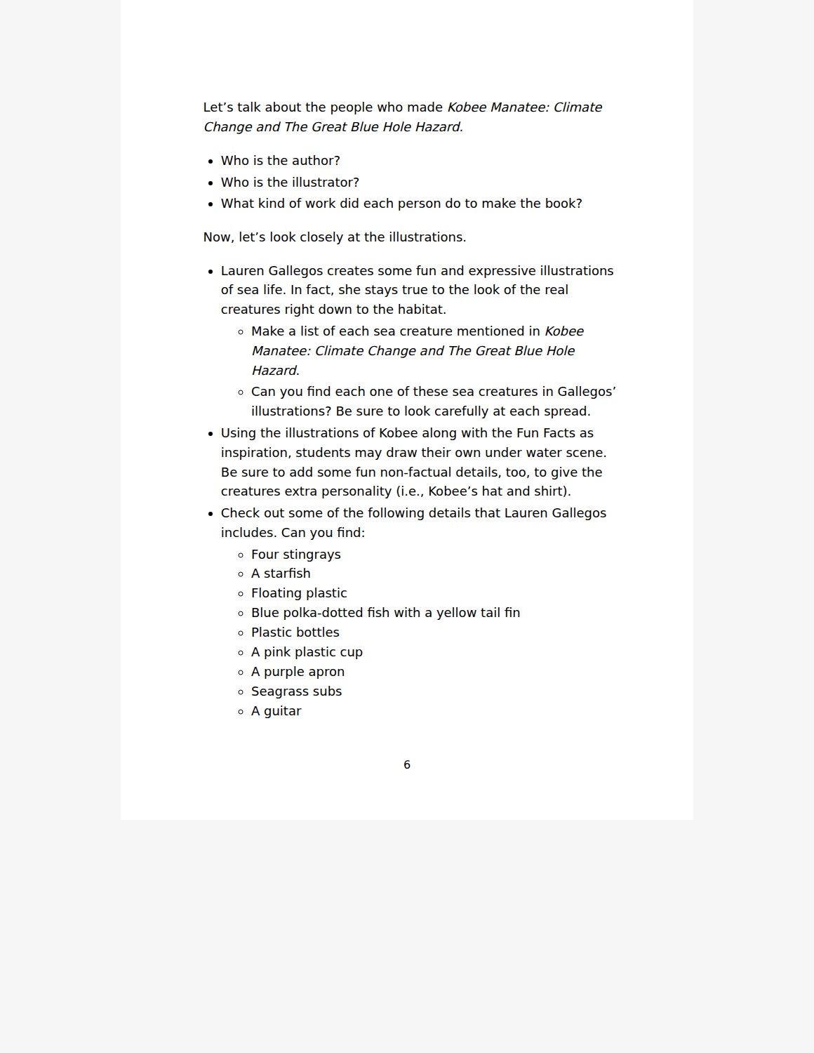Let’s talk about the people who made Kobee Manatee: Climate Change and The Great Blue Hole Hazard.
Who is the author?
Who is the illustrator?
What kind of work did each person do to make the book?
Now, let’s look closely at the illustrations.
Lauren Gallegos creates some fun and expressive illustrations of sea life. In fact, she stays true to the look of the real creatures right down to the habitat.
Make a list of each sea creature mentioned in Kobee Manatee: Climate Change and The Great Blue Hole Hazard.
Can you find each one of these sea creatures in Gallegos’ illustrations? Be sure to look carefully at each spread.
Using the illustrations of Kobee along with the Fun Facts as inspiration, students may draw their own under water scene. Be sure to add some fun non-factual details, too, to give the creatures extra personality (i.e., Kobee’s hat and shirt).
Check out some of the following details that Lauren Gallegos includes. Can you find:
Four stingrays
A starfish
Floating plastic
Blue polka-dotted fish with a yellow tail fin
Plastic bottles
A pink plastic cup
A purple apron
Seagrass subs
A guitar
6